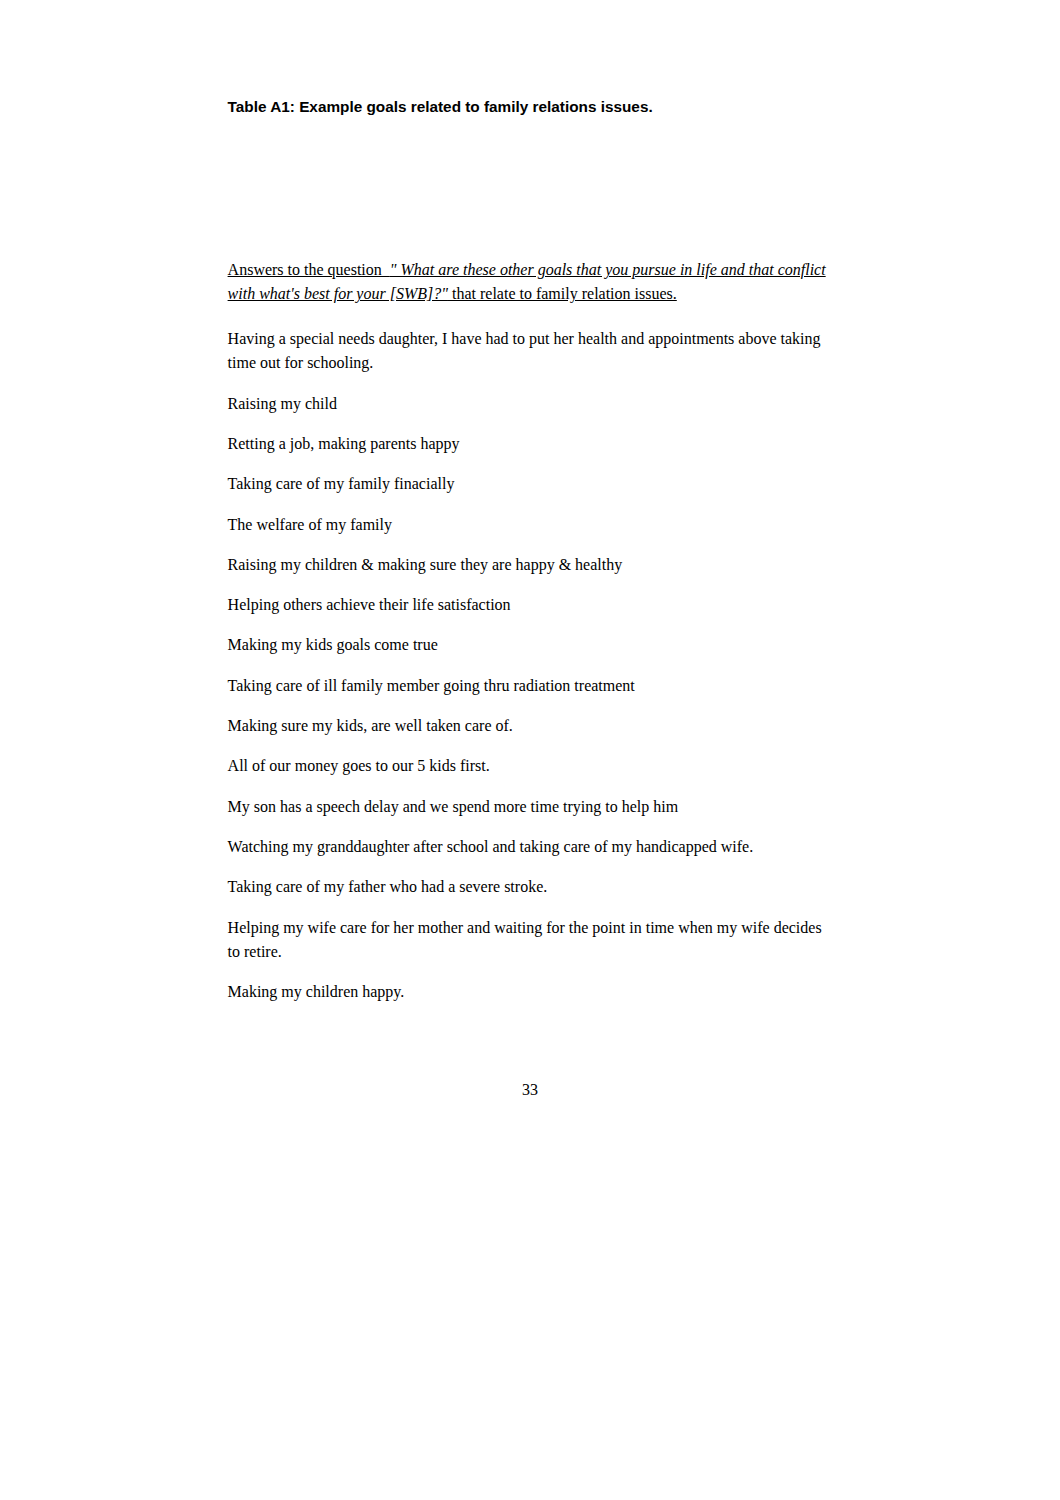Table A1: Example goals related to family relations issues.
Answers to the question " What are these other goals that you pursue in life and that conflict with what's best for your [SWB]?" that relate to family relation issues.
Having a special needs daughter, I have had to put her health and appointments above taking time out for schooling.
Raising my child
Retting a job, making parents happy
Taking care of my family finacially
The welfare of my family
Raising my children & making sure they are happy & healthy
Helping others achieve their life satisfaction
Making my kids goals come true
Taking care of ill family member going thru radiation treatment
Making sure my kids, are well taken care of.
All of our money goes to our 5 kids first.
My son has a speech delay and we spend more time trying to help him
Watching my granddaughter after school and taking care of my handicapped wife.
Taking care of my father who had a severe stroke.
Helping my wife care for her mother and waiting for the point in time when my wife decides to retire.
Making my children happy.
33